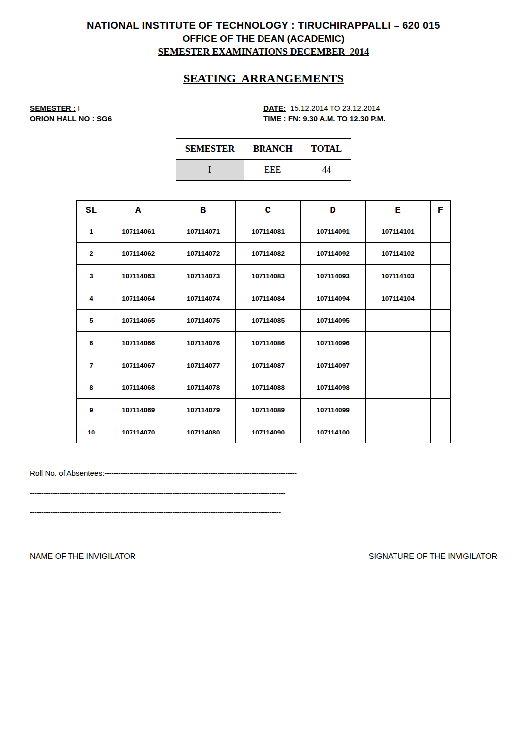NATIONAL INSTITUTE OF TECHNOLOGY : TIRUCHIRAPPALLI – 620 015
OFFICE OF THE DEAN (ACADEMIC)
SEMESTER EXAMINATIONS DECEMBER 2014
SEATING ARRANGEMENTS
| SEMESTER : I | DATE: 15.12.2014 TO 23.12.2014 |
| ORION HALL NO : SG6 | TIME : FN: 9.30 A.M. TO 12.30 P.M. |
| SEMESTER | BRANCH | TOTAL |
| --- | --- | --- |
| I | EEE | 44 |
| SL | A | B | C | D | E | F |
| --- | --- | --- | --- | --- | --- | --- |
| 1 | 107114061 | 107114071 | 107114081 | 107114091 | 107114101 | |
| 2 | 107114062 | 107114072 | 107114082 | 107114092 | 107114102 | |
| 3 | 107114063 | 107114073 | 107114083 | 107114093 | 107114103 | |
| 4 | 107114064 | 107114074 | 107114084 | 107114094 | 107114104 | |
| 5 | 107114065 | 107114075 | 107114085 | 107114095 | | |
| 6 | 107114066 | 107114076 | 107114086 | 107114096 | | |
| 7 | 107114067 | 107114077 | 107114087 | 107114097 | | |
| 8 | 107114068 | 107114078 | 107114088 | 107114098 | | |
| 9 | 107114069 | 107114079 | 107114089 | 107114099 | | |
| 10 | 107114070 | 107114080 | 107114090 | 107114100 | | |
Roll No. of Absentees:-------------------------------------------------------------------------------------
-----------------------------------------------------------------------------------------------------------------
---------------------------------------------------------------------------------------------------------------
NAME OF THE INVIGILATOR SIGNATURE OF THE INVIGILATOR